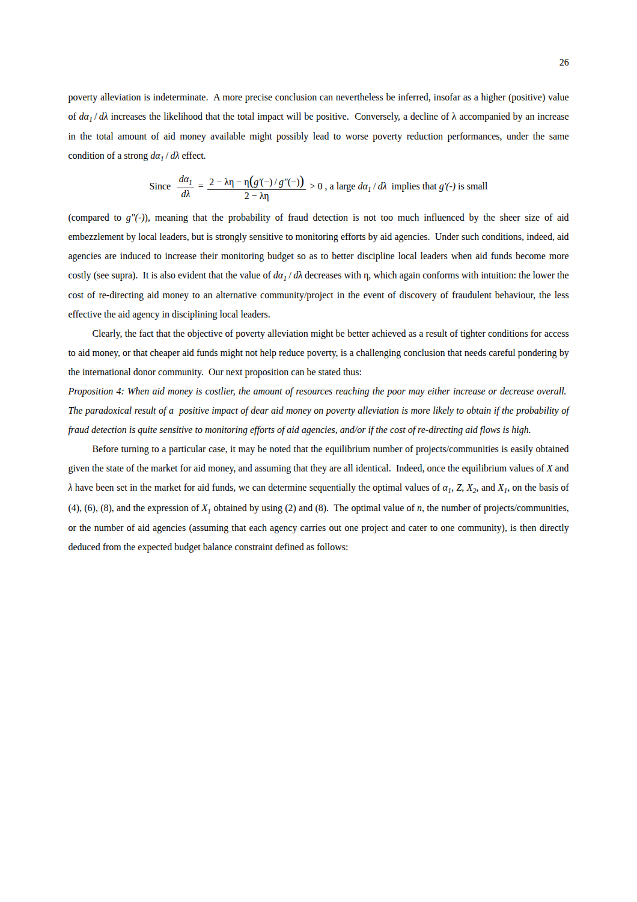26
poverty alleviation is indeterminate. A more precise conclusion can nevertheless be inferred, insofar as a higher (positive) value of dα1 / dλ increases the likelihood that the total impact will be positive. Conversely, a decline of λ accompanied by an increase in the total amount of aid money available might possibly lead to worse poverty reduction performances, under the same condition of a strong dα1 / dλ effect.
Since dα1 dλ = 2 − λη − η(g'(−) / g"(−)) 2 − λη > 0 , a large dα1 / dλ implies that g'(-) is small
(compared to g"(-)), meaning that the probability of fraud detection is not too much influenced by the sheer size of aid embezzlement by local leaders, but is strongly sensitive to monitoring efforts by aid agencies. Under such conditions, indeed, aid agencies are induced to increase their monitoring budget so as to better discipline local leaders when aid funds become more costly (see supra). It is also evident that the value of dα1 / dλ decreases with η, which again conforms with intuition: the lower the cost of re-directing aid money to an alternative community/project in the event of discovery of fraudulent behaviour, the less effective the aid agency in disciplining local leaders.
Clearly, the fact that the objective of poverty alleviation might be better achieved as a result of tighter conditions for access to aid money, or that cheaper aid funds might not help reduce poverty, is a challenging conclusion that needs careful pondering by the international donor community. Our next proposition can be stated thus:
Proposition 4: When aid money is costlier, the amount of resources reaching the poor may either increase or decrease overall. The paradoxical result of a positive impact of dear aid money on poverty alleviation is more likely to obtain if the probability of fraud detection is quite sensitive to monitoring efforts of aid agencies, and/or if the cost of re-directing aid flows is high.
Before turning to a particular case, it may be noted that the equilibrium number of projects/communities is easily obtained given the state of the market for aid money, and assuming that they are all identical. Indeed, once the equilibrium values of X and λ have been set in the market for aid funds, we can determine sequentially the optimal values of α1, Z, X2, and X1, on the basis of (4), (6), (8), and the expression of X1 obtained by using (2) and (8). The optimal value of n, the number of projects/communities, or the number of aid agencies (assuming that each agency carries out one project and cater to one community), is then directly deduced from the expected budget balance constraint defined as follows: